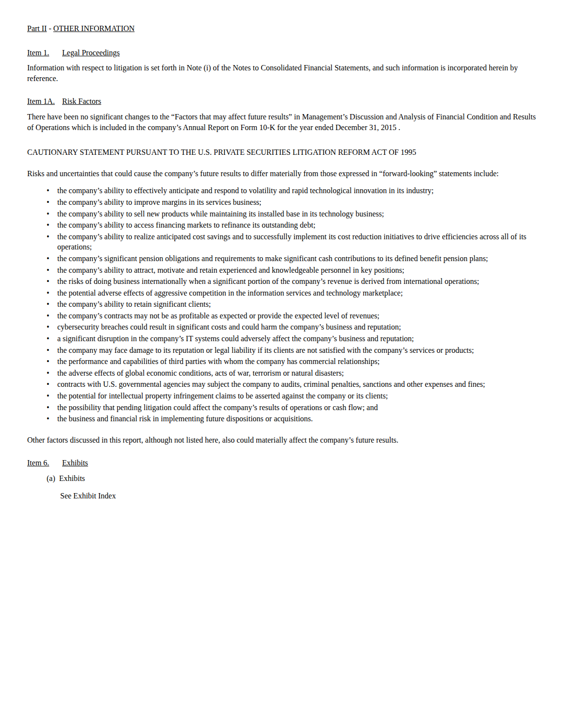Part II - OTHER INFORMATION
Item 1. Legal Proceedings
Information with respect to litigation is set forth in Note (i) of the Notes to Consolidated Financial Statements, and such information is incorporated herein by reference.
Item 1A. Risk Factors
There have been no significant changes to the “Factors that may affect future results” in Management’s Discussion and Analysis of Financial Condition and Results of Operations which is included in the company’s Annual Report on Form 10-K for the year ended December 31, 2015 .
CAUTIONARY STATEMENT PURSUANT TO THE U.S. PRIVATE SECURITIES LITIGATION REFORM ACT OF 1995
Risks and uncertainties that could cause the company’s future results to differ materially from those expressed in “forward-looking” statements include:
the company’s ability to effectively anticipate and respond to volatility and rapid technological innovation in its industry;
the company’s ability to improve margins in its services business;
the company’s ability to sell new products while maintaining its installed base in its technology business;
the company’s ability to access financing markets to refinance its outstanding debt;
the company’s ability to realize anticipated cost savings and to successfully implement its cost reduction initiatives to drive efficiencies across all of its operations;
the company’s significant pension obligations and requirements to make significant cash contributions to its defined benefit pension plans;
the company’s ability to attract, motivate and retain experienced and knowledgeable personnel in key positions;
the risks of doing business internationally when a significant portion of the company’s revenue is derived from international operations;
the potential adverse effects of aggressive competition in the information services and technology marketplace;
the company’s ability to retain significant clients;
the company’s contracts may not be as profitable as expected or provide the expected level of revenues;
cybersecurity breaches could result in significant costs and could harm the company’s business and reputation;
a significant disruption in the company’s IT systems could adversely affect the company’s business and reputation;
the company may face damage to its reputation or legal liability if its clients are not satisfied with the company’s services or products;
the performance and capabilities of third parties with whom the company has commercial relationships;
the adverse effects of global economic conditions, acts of war, terrorism or natural disasters;
contracts with U.S. governmental agencies may subject the company to audits, criminal penalties, sanctions and other expenses and fines;
the potential for intellectual property infringement claims to be asserted against the company or its clients;
the possibility that pending litigation could affect the company’s results of operations or cash flow; and
the business and financial risk in implementing future dispositions or acquisitions.
Other factors discussed in this report, although not listed here, also could materially affect the company’s future results.
Item 6. Exhibits
(a) Exhibits
See Exhibit Index